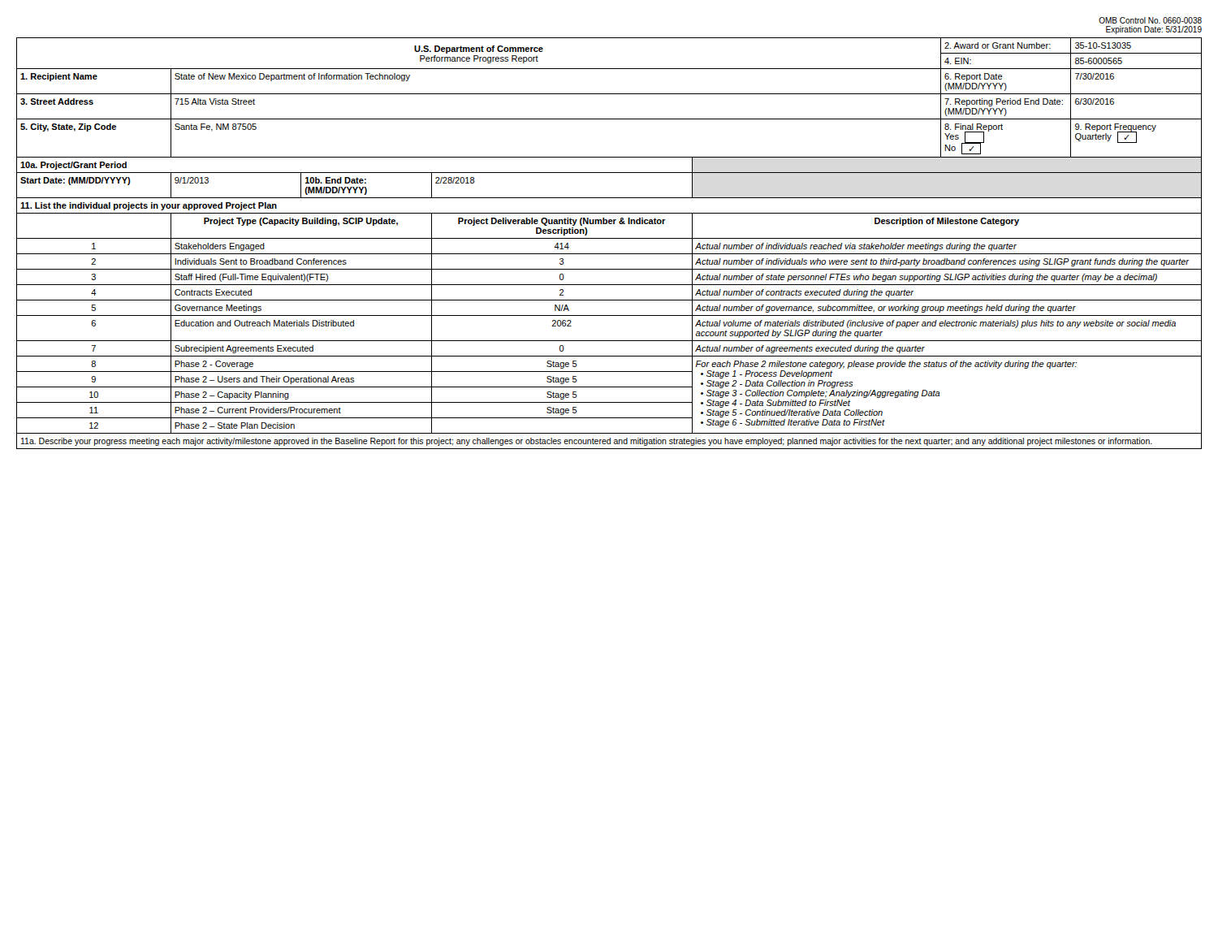OMB Control No. 0660-0038
Expiration Date: 5/31/2019
| U.S. Department of Commerce Performance Progress Report | 2. Award or Grant Number: | 35-10-S13035 |
| 4. EIN: | 85-6000565 |
| 1. Recipient Name | State of New Mexico Department of Information Technology | 6. Report Date (MM/DD/YYYY) | 7/30/2016 |
| 3. Street Address | 715 Alta Vista Street | 7. Reporting Period End Date: (MM/DD/YYYY) | 6/30/2016 |
| 5. City, State, Zip Code | Santa Fe, NM 87505 | 8. Final Report Yes No ✓ | 9. Report Frequency Quarterly ✓ |
| 10a. Project/Grant Period | |
| Start Date: (MM/DD/YYYY) | 9/1/2013 | 10b. End Date: (MM/DD/YYYY) | 2/28/2018 | |
| 11. List the individual projects in your approved Project Plan |
| | Project Type (Capacity Building, SCIP Update, | Project Deliverable Quantity (Number & Indicator Description) | Description of Milestone Category |
| 1 | Stakeholders Engaged | 414 | Actual number of individuals reached via stakeholder meetings during the quarter |
| 2 | Individuals Sent to Broadband Conferences | 3 | Actual number of individuals who were sent to third-party broadband conferences using SLIGP grant funds during the quarter |
| 3 | Staff Hired (Full-Time Equivalent)(FTE) | 0 | Actual number of state personnel FTEs who began supporting SLIGP activities during the quarter (may be a decimal) |
| 4 | Contracts Executed | 2 | Actual number of contracts executed during the quarter |
| 5 | Governance Meetings | N/A | Actual number of governance, subcommittee, or working group meetings held during the quarter |
| 6 | Education and Outreach Materials Distributed | 2062 | Actual volume of materials distributed (inclusive of paper and electronic materials) plus hits to any website or social media account supported by SLIGP during the quarter |
| 7 | Subrecipient Agreements Executed | 0 | Actual number of agreements executed during the quarter |
| 8 | Phase 2 - Coverage | Stage 5 | For each Phase 2 milestone category, please provide the status of the activity during the quarter: Stage 1 - Process Development Stage 2 - Data Collection in Progress Stage 3 - Collection Complete; Analyzing/Aggregating Data Stage 4 - Data Submitted to FirstNet Stage 5 - Continued/Iterative Data Collection Stage 6 - Submitted Iterative Data to FirstNet |
| 9 | Phase 2 – Users and Their Operational Areas | Stage 5 |
| 10 | Phase 2 – Capacity Planning | Stage 5 |
| 11 | Phase 2 – Current Providers/Procurement | Stage 5 |
| 12 | Phase 2 – State Plan Decision | |
| 11a. Describe your progress meeting each major activity/milestone approved in the Baseline Report for this project; any challenges or obstacles encountered and mitigation strategies you have employed; planned major activities for the next quarter; and any additional project milestones or information. |